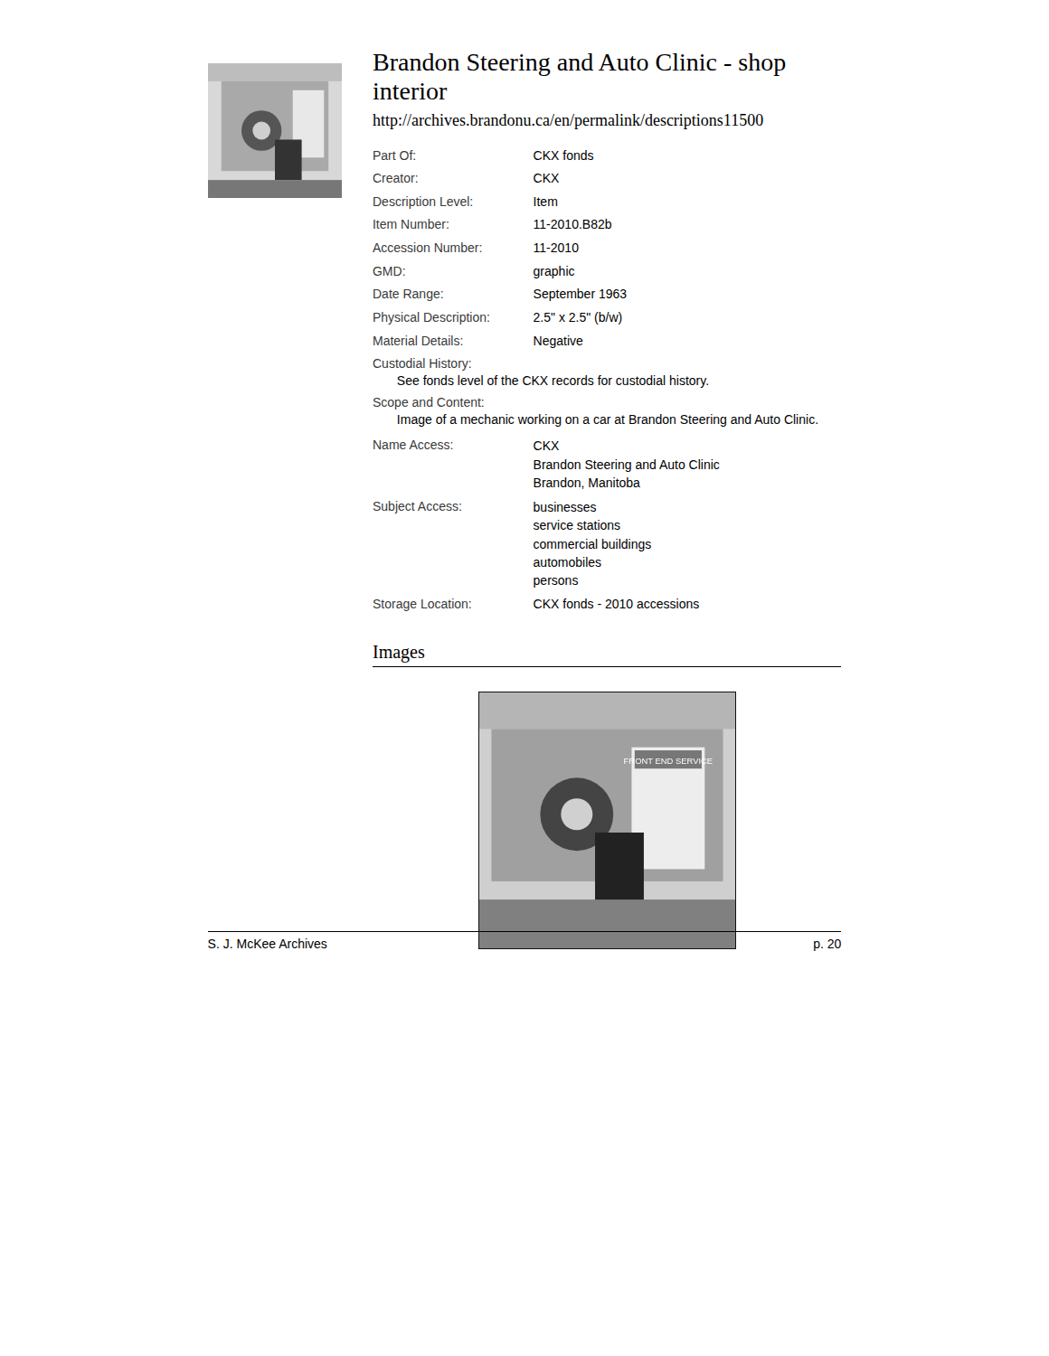Brandon Steering and Auto Clinic - shop interior
http://archives.brandonu.ca/en/permalink/descriptions11500
| Part Of: | CKX fonds |
| Creator: | CKX |
| Description Level: | Item |
| Item Number: | 11-2010.B82b |
| Accession Number: | 11-2010 |
| GMD: | graphic |
| Date Range: | September 1963 |
| Physical Description: | 2.5" x 2.5" (b/w) |
| Material Details: | Negative |
Custodial History:
See fonds level of the CKX records for custodial history.
Scope and Content:
Image of a mechanic working on a car at Brandon Steering and Auto Clinic.
| Name Access: | CKX Brandon Steering and Auto Clinic Brandon, Manitoba |
| Subject Access: | businesses service stations commercial buildings automobiles persons |
| Storage Location: | CKX fonds - 2010 accessions |
Images
S. J. McKee Archives
p. 20